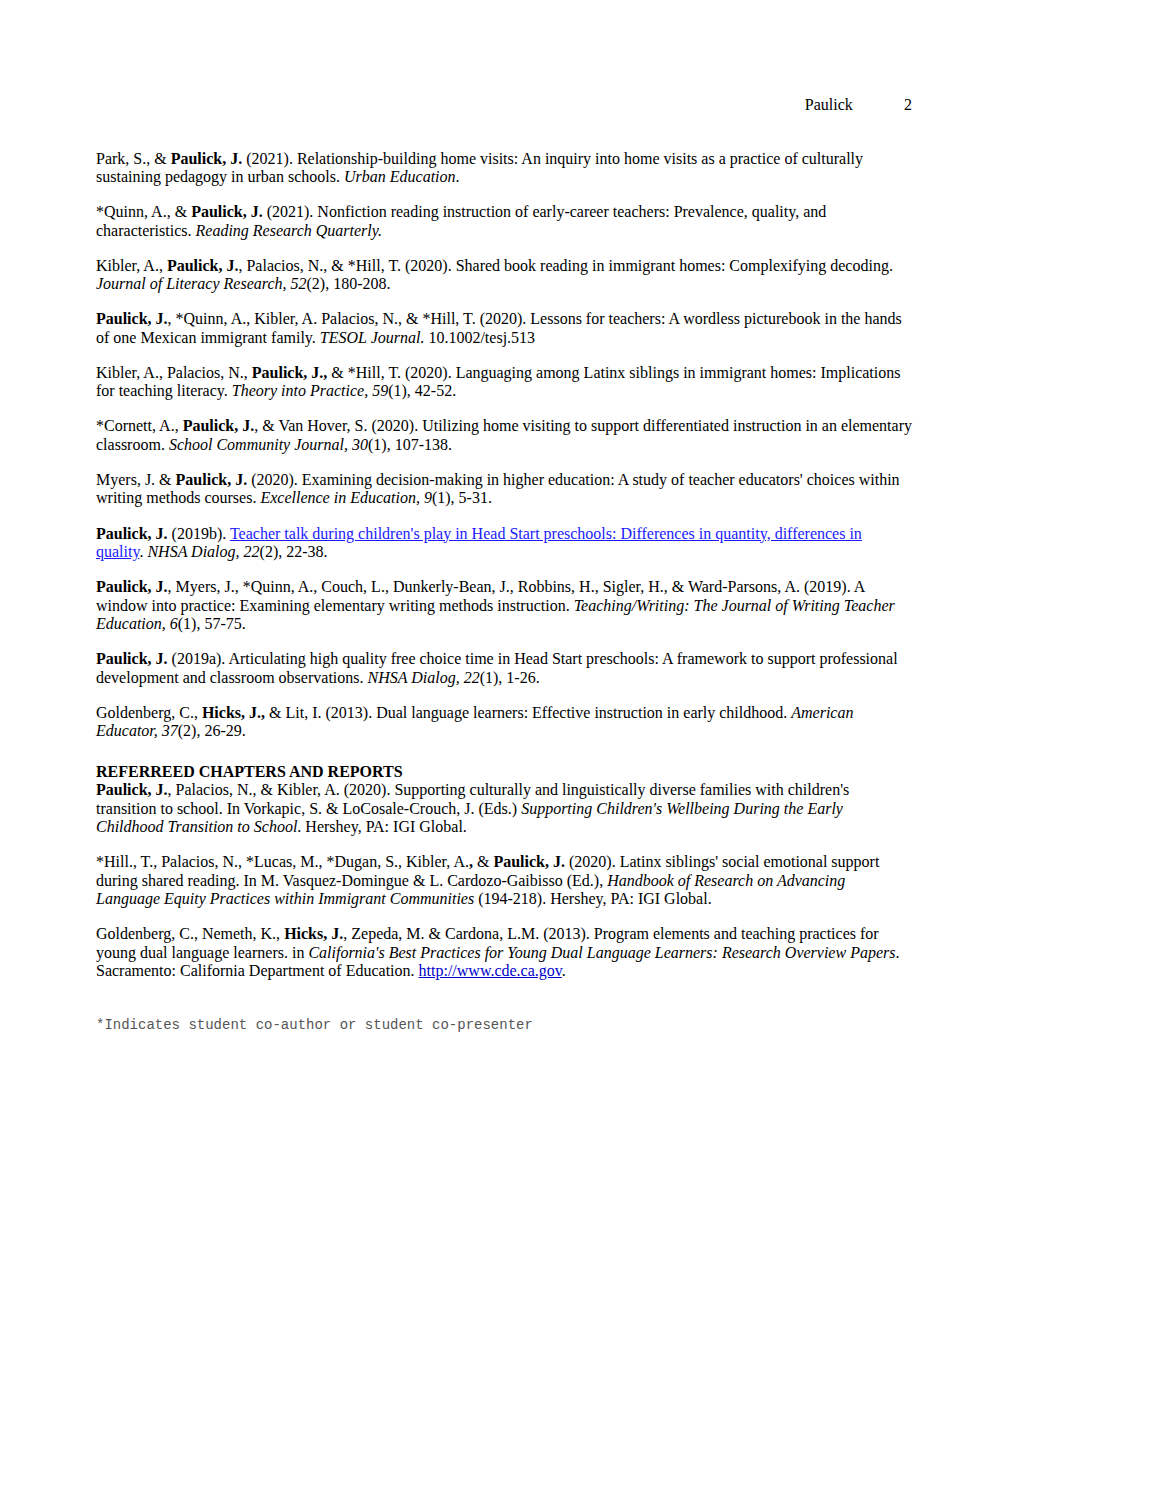Paulick2
Park, S., & Paulick, J. (2021). Relationship-building home visits: An inquiry into home visits as a practice of culturally sustaining pedagogy in urban schools. Urban Education.
*Quinn, A., & Paulick, J. (2021). Nonfiction reading instruction of early-career teachers: Prevalence, quality, and characteristics. Reading Research Quarterly.
Kibler, A., Paulick, J., Palacios, N., & *Hill, T. (2020). Shared book reading in immigrant homes: Complexifying decoding. Journal of Literacy Research, 52(2), 180-208.
Paulick, J., *Quinn, A., Kibler, A. Palacios, N., & *Hill, T. (2020). Lessons for teachers: A wordless picturebook in the hands of one Mexican immigrant family. TESOL Journal. 10.1002/tesj.513
Kibler, A., Palacios, N., Paulick, J., & *Hill, T. (2020). Languaging among Latinx siblings in immigrant homes: Implications for teaching literacy. Theory into Practice, 59(1), 42-52.
*Cornett, A., Paulick, J., & Van Hover, S. (2020). Utilizing home visiting to support differentiated instruction in an elementary classroom. School Community Journal, 30(1), 107-138.
Myers, J. & Paulick, J. (2020). Examining decision-making in higher education: A study of teacher educators' choices within writing methods courses. Excellence in Education, 9(1), 5-31.
Paulick, J. (2019b). Teacher talk during children's play in Head Start preschools: Differences in quantity, differences in quality. NHSA Dialog, 22(2), 22-38.
Paulick, J., Myers, J., *Quinn, A., Couch, L., Dunkerly-Bean, J., Robbins, H., Sigler, H., & Ward-Parsons, A. (2019). A window into practice: Examining elementary writing methods instruction. Teaching/Writing: The Journal of Writing Teacher Education, 6(1), 57-75.
Paulick, J. (2019a). Articulating high quality free choice time in Head Start preschools: A framework to support professional development and classroom observations. NHSA Dialog, 22(1), 1-26.
Goldenberg, C., Hicks, J., & Lit, I. (2013). Dual language learners: Effective instruction in early childhood. American Educator, 37(2), 26-29.
Referreed Chapters and Reports
Paulick, J., Palacios, N., & Kibler, A. (2020). Supporting culturally and linguistically diverse families with children's transition to school. In Vorkapic, S. & LoCosale-Crouch, J. (Eds.) Supporting Children's Wellbeing During the Early Childhood Transition to School. Hershey, PA: IGI Global.
*Hill., T., Palacios, N., *Lucas, M., *Dugan, S., Kibler, A., & Paulick, J. (2020). Latinx siblings' social emotional support during shared reading. In M. Vasquez-Domingue & L. Cardozo-Gaibisso (Ed.), Handbook of Research on Advancing Language Equity Practices within Immigrant Communities (194-218). Hershey, PA: IGI Global.
Goldenberg, C., Nemeth, K., Hicks, J., Zepeda, M. & Cardona, L.M. (2013). Program elements and teaching practices for young dual language learners. in California's Best Practices for Young Dual Language Learners: Research Overview Papers. Sacramento: California Department of Education. http://www.cde.ca.gov.
*Indicates student co-author or student co-presenter